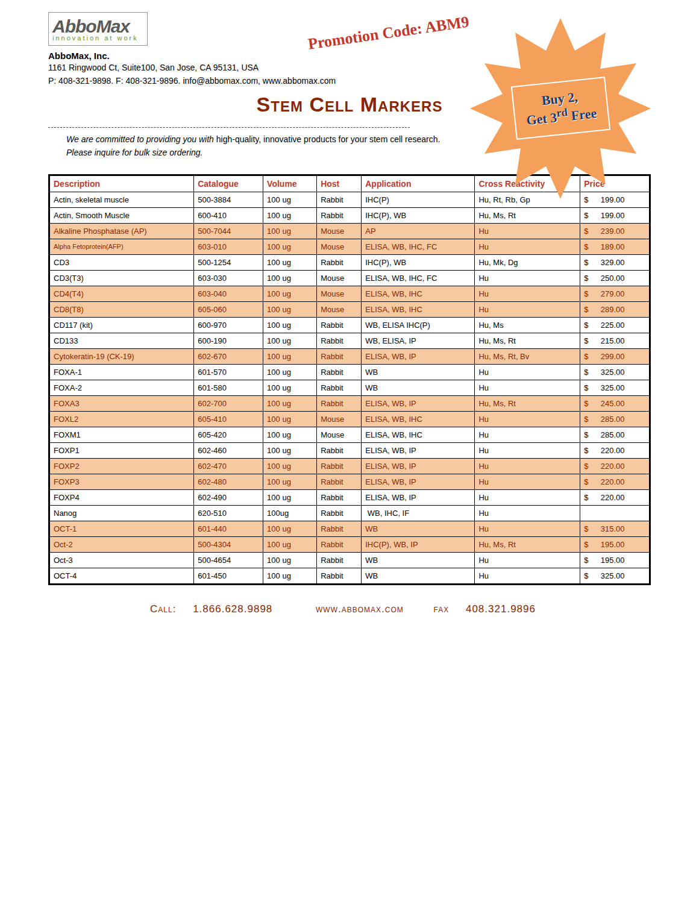Abbo Max
innovation at work
AbboMax, Inc.
1161 Ringwood Ct, Suite100, San Jose, CA 95131, USA
P: 408-321-9898. F: 408-321-9896. info@abbomax.com, www.abbomax.com
Promotion Code: ABM9
Buy 2, Get 3rd Free
Stem Cell Markers
We are committed to providing you with high-quality, innovative products for your stem cell research.
Please inquire for bulk size ordering.
| Description | Catalogue | Volume | Host | Application | Cross Reactivity | Price |
| --- | --- | --- | --- | --- | --- | --- |
| Actin, skeletal muscle | 500-3884 | 100 ug | Rabbit | IHC(P) | Hu, Rt, Rb, Gp | $ 199.00 |
| Actin, Smooth Muscle | 600-410 | 100 ug | Rabbit | IHC(P), WB | Hu, Ms, Rt | $ 199.00 |
| Alkaline Phosphatase (AP) | 500-7044 | 100 ug | Mouse | AP | Hu | $ 239.00 |
| Alpha Fetoprotein(AFP) | 603-010 | 100 ug | Mouse | ELISA, WB, IHC, FC | Hu | $ 189.00 |
| CD3 | 500-1254 | 100 ug | Rabbit | IHC(P), WB | Hu, Mk, Dg | $ 329.00 |
| CD3(T3) | 603-030 | 100 ug | Mouse | ELISA, WB, IHC, FC | Hu | $ 250.00 |
| CD4(T4) | 603-040 | 100 ug | Mouse | ELISA, WB, IHC | Hu | $ 279.00 |
| CD8(T8) | 605-060 | 100 ug | Mouse | ELISA, WB, IHC | Hu | $ 289.00 |
| CD117 (kit) | 600-970 | 100 ug | Rabbit | WB, ELISA IHC(P) | Hu, Ms | $ 225.00 |
| CD133 | 600-190 | 100 ug | Rabbit | WB, ELISA, IP | Hu, Ms, Rt | $ 215.00 |
| Cytokeratin-19 (CK-19) | 602-670 | 100 ug | Rabbit | ELISA, WB, IP | Hu, Ms, Rt, Bv | $ 299.00 |
| FOXA-1 | 601-570 | 100 ug | Rabbit | WB | Hu | $ 325.00 |
| FOXA-2 | 601-580 | 100 ug | Rabbit | WB | Hu | $ 325.00 |
| FOXA3 | 602-700 | 100 ug | Rabbit | ELISA, WB, IP | Hu, Ms, Rt | $ 245.00 |
| FOXL2 | 605-410 | 100 ug | Mouse | ELISA, WB, IHC | Hu | $ 285.00 |
| FOXM1 | 605-420 | 100 ug | Mouse | ELISA, WB, IHC | Hu | $ 285.00 |
| FOXP1 | 602-460 | 100 ug | Rabbit | ELISA, WB, IP | Hu | $ 220.00 |
| FOXP2 | 602-470 | 100 ug | Rabbit | ELISA, WB, IP | Hu | $ 220.00 |
| FOXP3 | 602-480 | 100 ug | Rabbit | ELISA, WB, IP | Hu | $ 220.00 |
| FOXP4 | 602-490 | 100 ug | Rabbit | ELISA, WB, IP | Hu | $ 220.00 |
| Nanog | 620-510 | 100ug | Rabbit | WB, IHC, IF | Hu | |
| OCT-1 | 601-440 | 100 ug | Rabbit | WB | Hu | $ 315.00 |
| Oct-2 | 500-4304 | 100 ug | Rabbit | IHC(P), WB, IP | Hu, Ms, Rt | $ 195.00 |
| Oct-3 | 500-4654 | 100 ug | Rabbit | WB | Hu | $ 195.00 |
| OCT-4 | 601-450 | 100 ug | Rabbit | WB | Hu | $ 325.00 |
Call: 1.866.628.9898 www.abbomax.com fax 408.321.9896